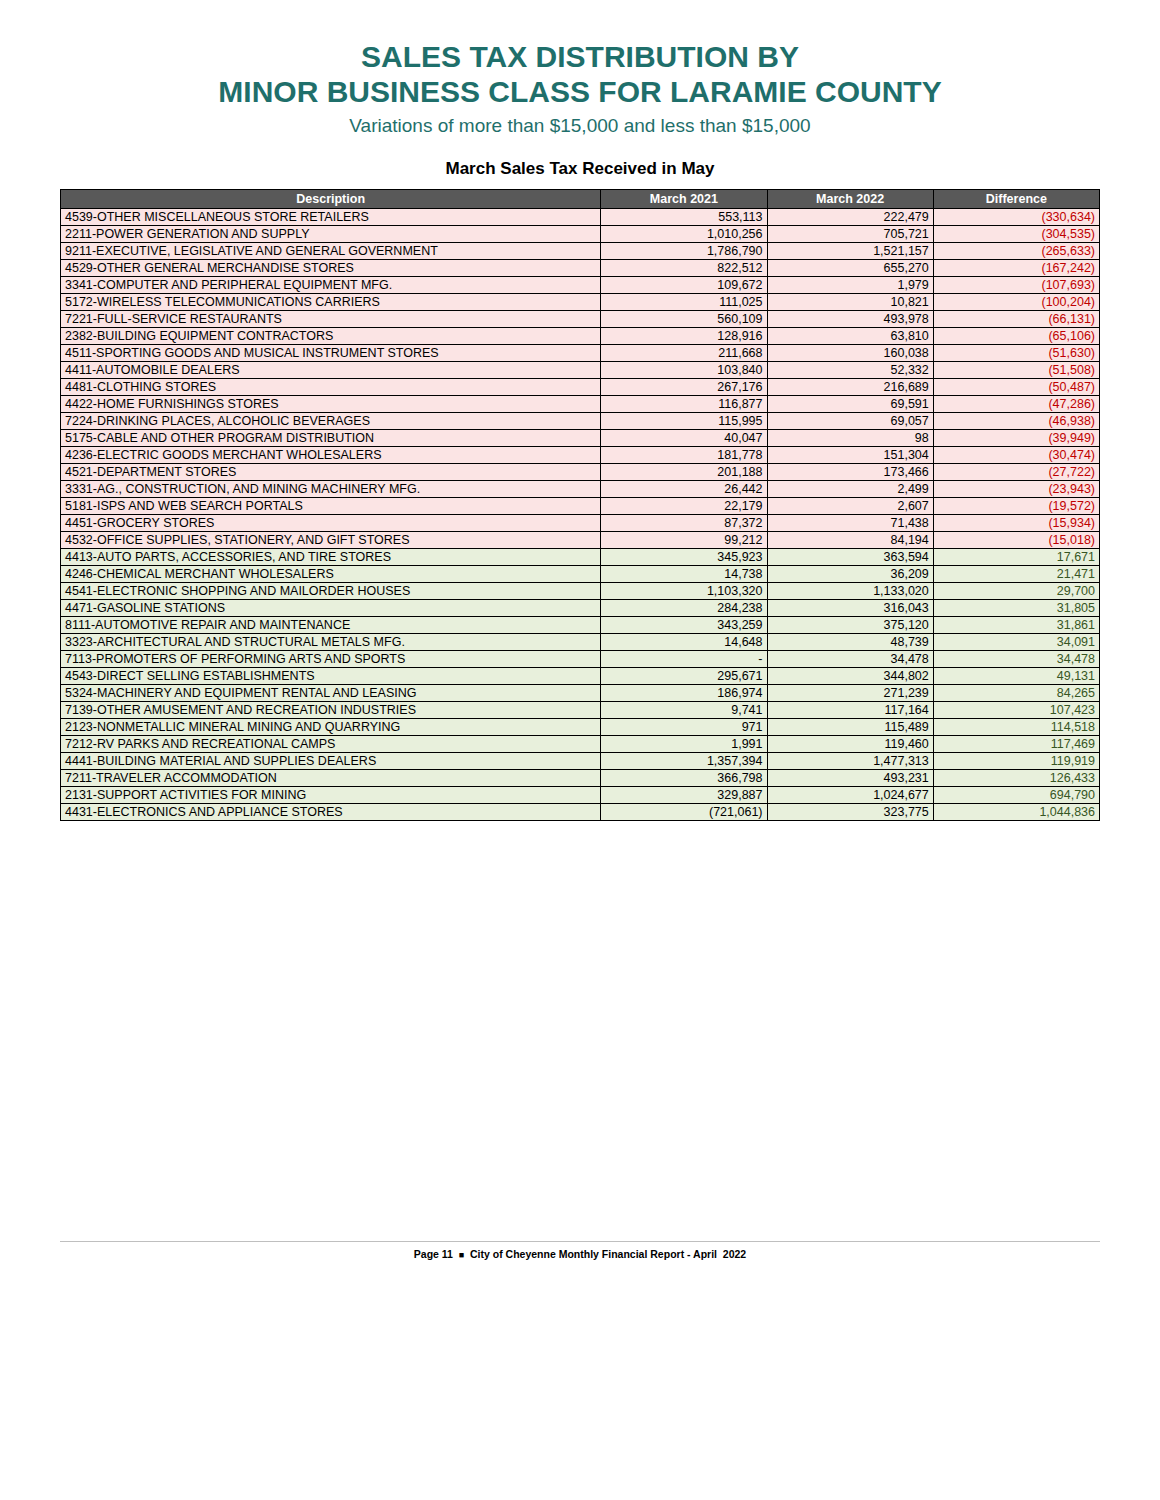SALES TAX DISTRIBUTION BY
MINOR BUSINESS CLASS FOR LARAMIE COUNTY
Variations of more than $15,000 and less than $15,000
March Sales Tax Received in May
| Description | March 2021 | March 2022 | Difference |
| --- | --- | --- | --- |
| 4539-OTHER MISCELLANEOUS STORE RETAILERS | 553,113 | 222,479 | (330,634) |
| 2211-POWER GENERATION AND SUPPLY | 1,010,256 | 705,721 | (304,535) |
| 9211-EXECUTIVE, LEGISLATIVE AND GENERAL GOVERNMENT | 1,786,790 | 1,521,157 | (265,633) |
| 4529-OTHER GENERAL MERCHANDISE STORES | 822,512 | 655,270 | (167,242) |
| 3341-COMPUTER AND PERIPHERAL EQUIPMENT MFG. | 109,672 | 1,979 | (107,693) |
| 5172-WIRELESS TELECOMMUNICATIONS CARRIERS | 111,025 | 10,821 | (100,204) |
| 7221-FULL-SERVICE RESTAURANTS | 560,109 | 493,978 | (66,131) |
| 2382-BUILDING EQUIPMENT CONTRACTORS | 128,916 | 63,810 | (65,106) |
| 4511-SPORTING GOODS AND MUSICAL INSTRUMENT STORES | 211,668 | 160,038 | (51,630) |
| 4411-AUTOMOBILE DEALERS | 103,840 | 52,332 | (51,508) |
| 4481-CLOTHING STORES | 267,176 | 216,689 | (50,487) |
| 4422-HOME FURNISHINGS STORES | 116,877 | 69,591 | (47,286) |
| 7224-DRINKING PLACES, ALCOHOLIC BEVERAGES | 115,995 | 69,057 | (46,938) |
| 5175-CABLE AND OTHER PROGRAM DISTRIBUTION | 40,047 | 98 | (39,949) |
| 4236-ELECTRIC GOODS MERCHANT WHOLESALERS | 181,778 | 151,304 | (30,474) |
| 4521-DEPARTMENT STORES | 201,188 | 173,466 | (27,722) |
| 3331-AG., CONSTRUCTION, AND MINING MACHINERY MFG. | 26,442 | 2,499 | (23,943) |
| 5181-ISPS AND WEB SEARCH PORTALS | 22,179 | 2,607 | (19,572) |
| 4451-GROCERY STORES | 87,372 | 71,438 | (15,934) |
| 4532-OFFICE SUPPLIES, STATIONERY, AND GIFT STORES | 99,212 | 84,194 | (15,018) |
| 4413-AUTO PARTS, ACCESSORIES, AND TIRE STORES | 345,923 | 363,594 | 17,671 |
| 4246-CHEMICAL MERCHANT WHOLESALERS | 14,738 | 36,209 | 21,471 |
| 4541-ELECTRONIC SHOPPING AND MAILORDER HOUSES | 1,103,320 | 1,133,020 | 29,700 |
| 4471-GASOLINE STATIONS | 284,238 | 316,043 | 31,805 |
| 8111-AUTOMOTIVE REPAIR AND MAINTENANCE | 343,259 | 375,120 | 31,861 |
| 3323-ARCHITECTURAL AND STRUCTURAL METALS MFG. | 14,648 | 48,739 | 34,091 |
| 7113-PROMOTERS OF PERFORMING ARTS AND SPORTS | - | 34,478 | 34,478 |
| 4543-DIRECT SELLING ESTABLISHMENTS | 295,671 | 344,802 | 49,131 |
| 5324-MACHINERY AND EQUIPMENT RENTAL AND LEASING | 186,974 | 271,239 | 84,265 |
| 7139-OTHER AMUSEMENT AND RECREATION INDUSTRIES | 9,741 | 117,164 | 107,423 |
| 2123-NONMETALLIC MINERAL MINING AND QUARRYING | 971 | 115,489 | 114,518 |
| 7212-RV PARKS AND RECREATIONAL CAMPS | 1,991 | 119,460 | 117,469 |
| 4441-BUILDING MATERIAL AND SUPPLIES DEALERS | 1,357,394 | 1,477,313 | 119,919 |
| 7211-TRAVELER ACCOMMODATION | 366,798 | 493,231 | 126,433 |
| 2131-SUPPORT ACTIVITIES FOR MINING | 329,887 | 1,024,677 | 694,790 |
| 4431-ELECTRONICS AND APPLIANCE STORES | (721,061) | 323,775 | 1,044,836 |
Page 11 ■ City of Cheyenne Monthly Financial Report - April 2022